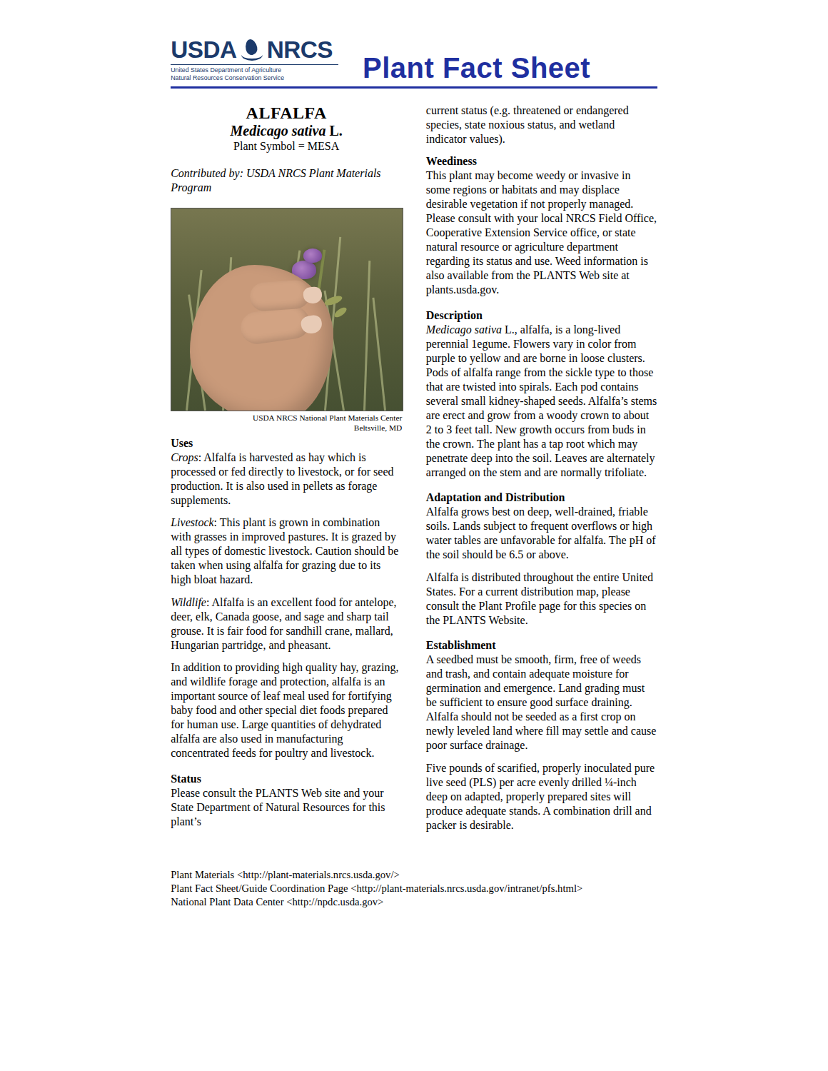USDA NRCS
United States Department of Agriculture
Natural Resources Conservation Service
Plant Fact Sheet
ALFALFA
Medicago sativa L.
Plant Symbol = MESA
Contributed by: USDA NRCS Plant Materials Program
USDA NRCS National Plant Materials Center
Beltsville, MD
Uses
Crops: Alfalfa is harvested as hay which is processed or fed directly to livestock, or for seed production. It is also used in pellets as forage supplements.
Livestock: This plant is grown in combination with grasses in improved pastures. It is grazed by all types of domestic livestock. Caution should be taken when using alfalfa for grazing due to its high bloat hazard.
Wildlife: Alfalfa is an excellent food for antelope, deer, elk, Canada goose, and sage and sharp tail grouse. It is fair food for sandhill crane, mallard, Hungarian partridge, and pheasant.
In addition to providing high quality hay, grazing, and wildlife forage and protection, alfalfa is an important source of leaf meal used for fortifying baby food and other special diet foods prepared for human use. Large quantities of dehydrated alfalfa are also used in manufacturing concentrated feeds for poultry and livestock.
Status
Please consult the PLANTS Web site and your State Department of Natural Resources for this plant’s
current status (e.g. threatened or endangered species, state noxious status, and wetland indicator values).
Weediness
This plant may become weedy or invasive in some regions or habitats and may displace desirable vegetation if not properly managed. Please consult with your local NRCS Field Office, Cooperative Extension Service office, or state natural resource or agriculture department regarding its status and use. Weed information is also available from the PLANTS Web site at plants.usda.gov.
Description
Medicago sativa L., alfalfa, is a long-lived perennial 1egume. Flowers vary in color from purple to yellow and are borne in loose clusters. Pods of alfalfa range from the sickle type to those that are twisted into spirals. Each pod contains several small kidney-shaped seeds. Alfalfa’s stems are erect and grow from a woody crown to about 2 to 3 feet tall. New growth occurs from buds in the crown. The plant has a tap root which may penetrate deep into the soil. Leaves are alternately arranged on the stem and are normally trifoliate.
Adaptation and Distribution
Alfalfa grows best on deep, well-drained, friable soils. Lands subject to frequent overflows or high water tables are unfavorable for alfalfa. The pH of the soil should be 6.5 or above.
Alfalfa is distributed throughout the entire United States. For a current distribution map, please consult the Plant Profile page for this species on the PLANTS Website.
Establishment
A seedbed must be smooth, firm, free of weeds and trash, and contain adequate moisture for germination and emergence. Land grading must be sufficient to ensure good surface draining. Alfalfa should not be seeded as a first crop on newly leveled land where fill may settle and cause poor surface drainage.
Five pounds of scarified, properly inoculated pure live seed (PLS) per acre evenly drilled ¼-inch deep on adapted, properly prepared sites will produce adequate stands. A combination drill and packer is desirable.
Plant Materials <http://plant-materials.nrcs.usda.gov/>
Plant Fact Sheet/Guide Coordination Page <http://plant-materials.nrcs.usda.gov/intranet/pfs.html>
National Plant Data Center <http://npdc.usda.gov>